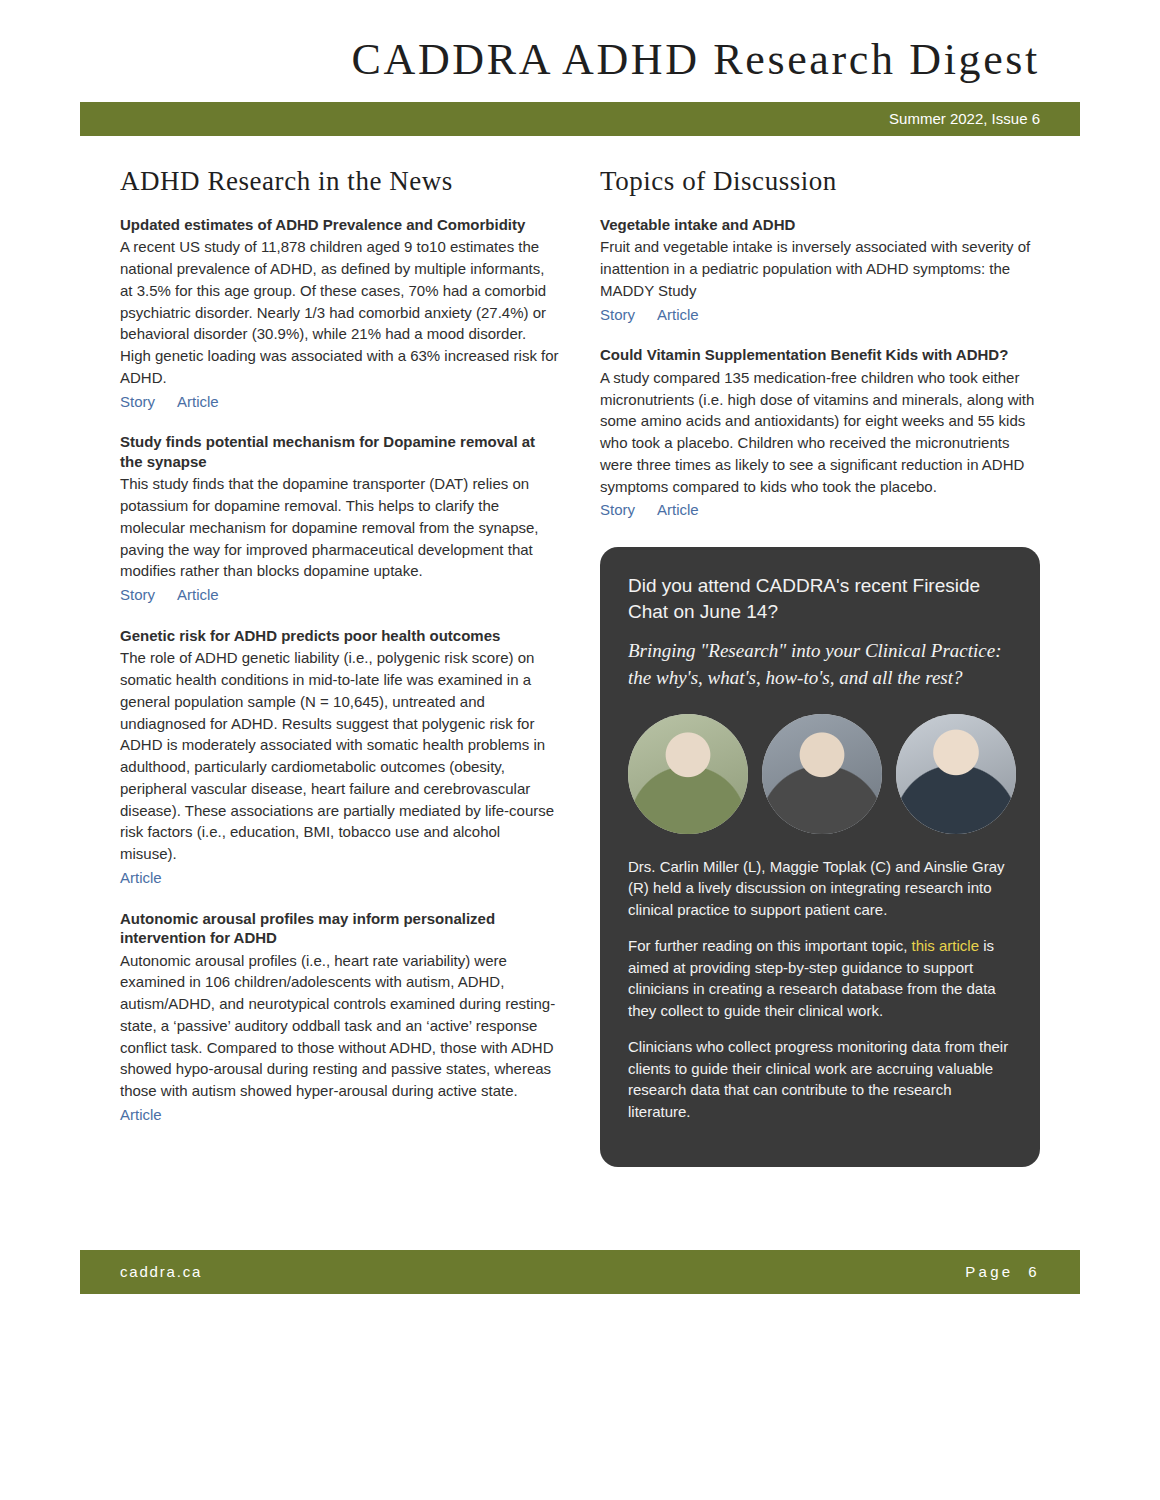CADDRA ADHD Research Digest
Summer 2022, Issue 6
ADHD Research in the News
Updated estimates of ADHD Prevalence and Comorbidity
A recent US study of 11,878 children aged 9 to10 estimates the national prevalence of ADHD, as defined by multiple informants, at 3.5% for this age group. Of these cases, 70% had a comorbid psychiatric disorder. Nearly 1/3 had comorbid anxiety (27.4%) or behavioral disorder (30.9%), while 21% had a mood disorder. High genetic loading was associated with a 63% increased risk for ADHD.
Story Article
Study finds potential mechanism for Dopamine removal at the synapse
This study finds that the dopamine transporter (DAT) relies on potassium for dopamine removal. This helps to clarify the molecular mechanism for dopamine removal from the synapse, paving the way for improved pharmaceutical development that modifies rather than blocks dopamine uptake.
Story Article
Genetic risk for ADHD predicts poor health outcomes
The role of ADHD genetic liability (i.e., polygenic risk score) on somatic health conditions in mid-to-late life was examined in a general population sample (N = 10,645), untreated and undiagnosed for ADHD. Results suggest that polygenic risk for ADHD is moderately associated with somatic health problems in adulthood, particularly cardiometabolic outcomes (obesity, peripheral vascular disease, heart failure and cerebrovascular disease). These associations are partially mediated by life-course risk factors (i.e., education, BMI, tobacco use and alcohol misuse).
Article
Autonomic arousal profiles may inform personalized intervention for ADHD
Autonomic arousal profiles (i.e., heart rate variability) were examined in 106 children/adolescents with autism, ADHD, autism/ADHD, and neurotypical controls examined during resting-state, a ‘passive’ auditory oddball task and an ‘active’ response conflict task. Compared to those without ADHD, those with ADHD showed hypo-arousal during resting and passive states, whereas those with autism showed hyper-arousal during active state.
Article
Topics of Discussion
Vegetable intake and ADHD
Fruit and vegetable intake is inversely associated with severity of inattention in a pediatric population with ADHD symptoms: the MADDY Study
Story Article
Could Vitamin Supplementation Benefit Kids with ADHD?
A study compared 135 medication-free children who took either micronutrients (i.e. high dose of vitamins and minerals, along with some amino acids and antioxidants) for eight weeks and 55 kids who took a placebo. Children who received the micronutrients were three times as likely to see a significant reduction in ADHD symptoms compared to kids who took the placebo.
Story Article
Did you attend CADDRA's recent Fireside Chat on June 14?
Bringing "Research" into your Clinical Practice: the why's, what's, how-to's, and all the rest?
Drs. Carlin Miller (L), Maggie Toplak (C) and Ainslie Gray (R) held a lively discussion on integrating research into clinical practice to support patient care.
For further reading on this important topic, this article is aimed at providing step-by-step guidance to support clinicians in creating a research database from the data they collect to guide their clinical work.
Clinicians who collect progress monitoring data from their clients to guide their clinical work are accruing valuable research data that can contribute to the research literature.
caddra.ca
Page 6